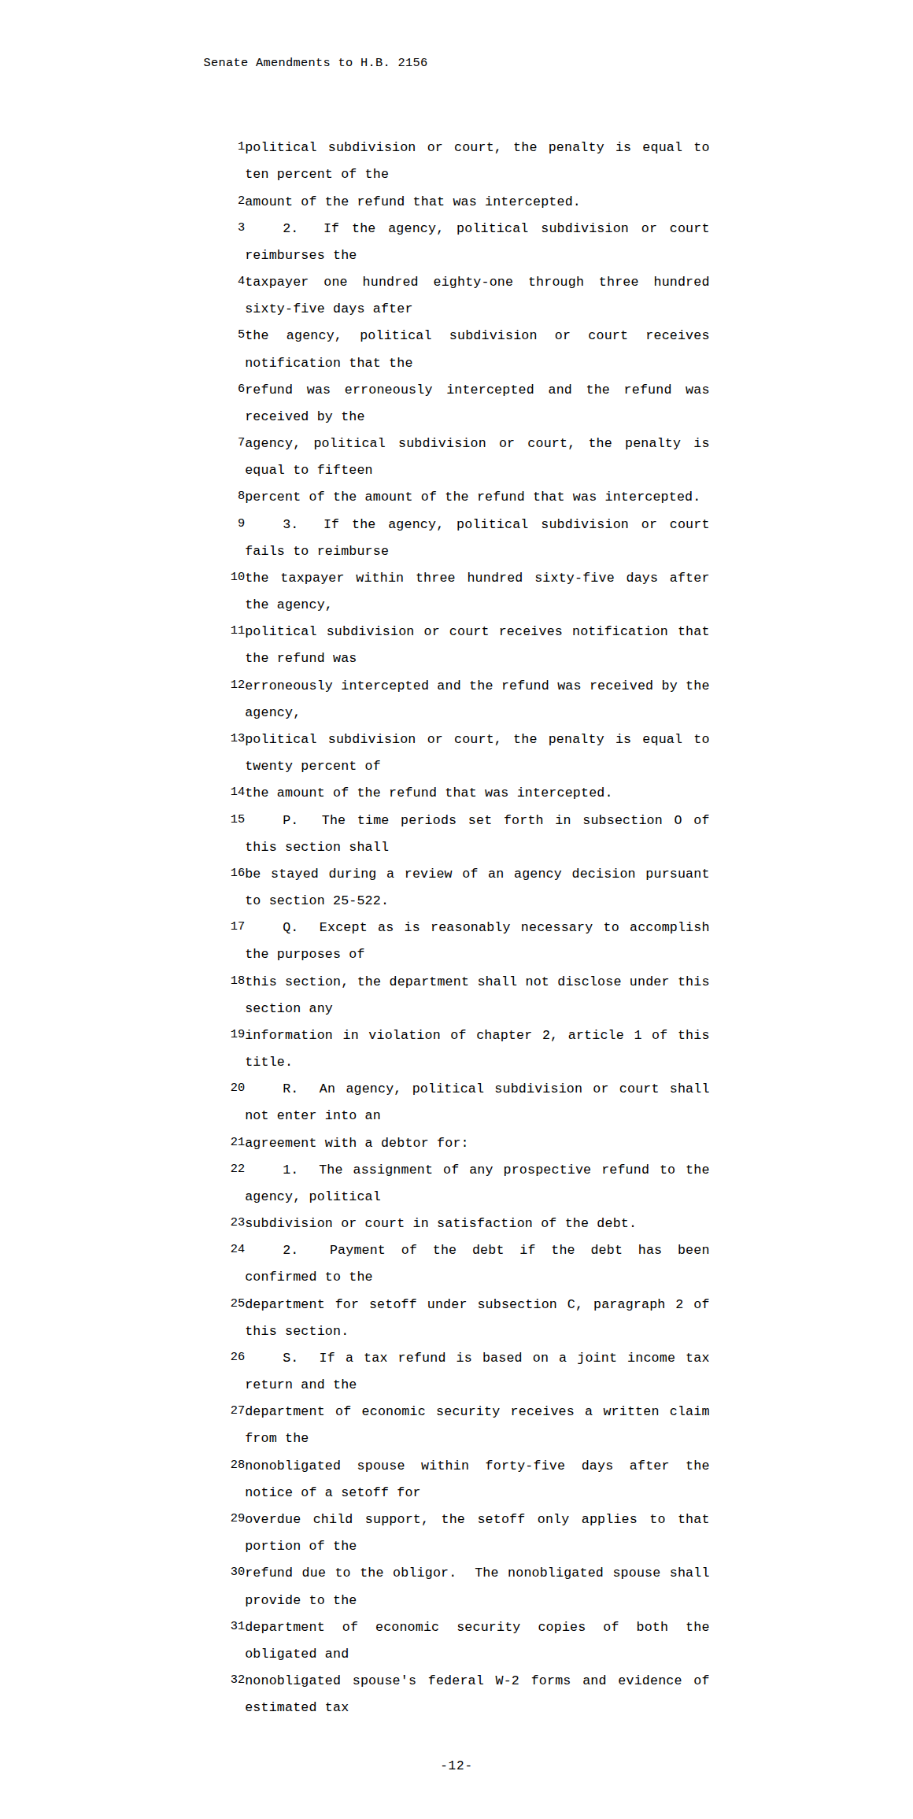Senate Amendments to H.B. 2156
| 1 | political subdivision or court, the penalty is equal to ten percent of the |
| 2 | amount of the refund that was intercepted. |
| 3 | 2. If the agency, political subdivision or court reimburses the |
| 4 | taxpayer one hundred eighty-one through three hundred sixty-five days after |
| 5 | the agency, political subdivision or court receives notification that the |
| 6 | refund was erroneously intercepted and the refund was received by the |
| 7 | agency, political subdivision or court, the penalty is equal to fifteen |
| 8 | percent of the amount of the refund that was intercepted. |
| 9 | 3. If the agency, political subdivision or court fails to reimburse |
| 10 | the taxpayer within three hundred sixty-five days after the agency, |
| 11 | political subdivision or court receives notification that the refund was |
| 12 | erroneously intercepted and the refund was received by the agency, |
| 13 | political subdivision or court, the penalty is equal to twenty percent of |
| 14 | the amount of the refund that was intercepted. |
| 15 | P. The time periods set forth in subsection O of this section shall |
| 16 | be stayed during a review of an agency decision pursuant to section 25-522. |
| 17 | Q. Except as is reasonably necessary to accomplish the purposes of |
| 18 | this section, the department shall not disclose under this section any |
| 19 | information in violation of chapter 2, article 1 of this title. |
| 20 | R. An agency, political subdivision or court shall not enter into an |
| 21 | agreement with a debtor for: |
| 22 | 1. The assignment of any prospective refund to the agency, political |
| 23 | subdivision or court in satisfaction of the debt. |
| 24 | 2. Payment of the debt if the debt has been confirmed to the |
| 25 | department for setoff under subsection C, paragraph 2 of this section. |
| 26 | S. If a tax refund is based on a joint income tax return and the |
| 27 | department of economic security receives a written claim from the |
| 28 | nonobligated spouse within forty-five days after the notice of a setoff for |
| 29 | overdue child support, the setoff only applies to that portion of the |
| 30 | refund due to the obligor. The nonobligated spouse shall provide to the |
| 31 | department of economic security copies of both the obligated and |
| 32 | nonobligated spouse's federal W-2 forms and evidence of estimated tax |
-12-